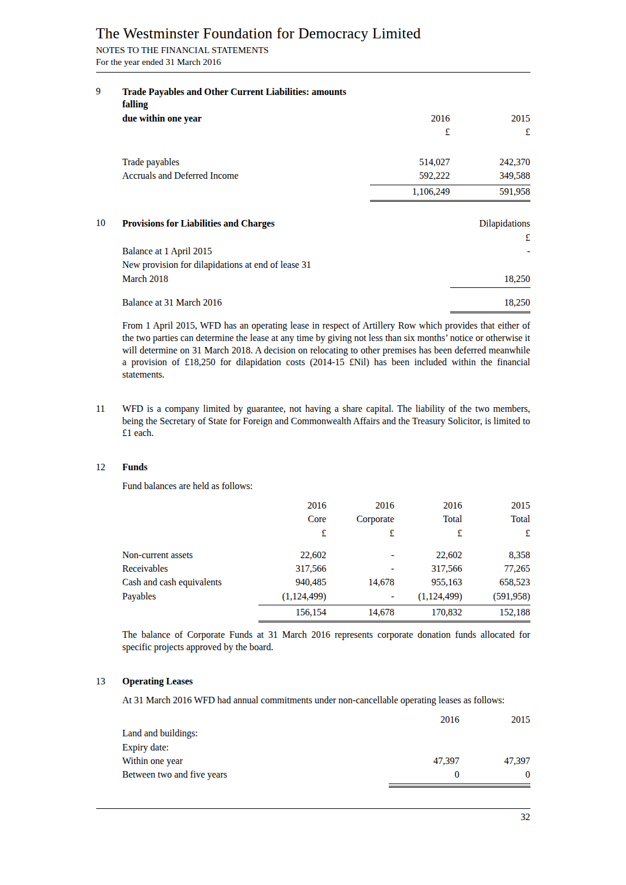The Westminster Foundation for Democracy Limited
NOTES TO THE FINANCIAL STATEMENTS
For the year ended 31 March 2016
9
| Trade Payables and Other Current Liabilities: amounts falling | | |
| due within one year | 2016 | 2015 |
| | £ | £ |
| Trade payables | 514,027 | 242,370 |
| Accruals and Deferred Income | 592,222 | 349,588 |
| | 1,106,249 | 591,958 |
10
| Provisions for Liabilities and Charges | Dilapidations |
| | £ |
| Balance at 1 April 2015 | - |
| New provision for dilapidations at end of lease 31 | |
| March 2018 | 18,250 |
| Balance at 31 March 2016 | 18,250 |
From 1 April 2015, WFD has an operating lease in respect of Artillery Row which provides that either of the two parties can determine the lease at any time by giving not less than six months’ notice or otherwise it will determine on 31 March 2018. A decision on relocating to other premises has been deferred meanwhile a provision of £18,250 for dilapidation costs (2014-15 £Nil) has been included within the financial statements.
11
WFD is a company limited by guarantee, not having a share capital. The liability of the two members, being the Secretary of State for Foreign and Commonwealth Affairs and the Treasury Solicitor, is limited to £1 each.
12
Funds
Fund balances are held as follows:
| | 2016 | 2016 | 2016 | 2015 |
| | Core | Corporate | Total | Total |
| | £ | £ | £ | £ |
| Non-current assets | 22,602 | - | 22,602 | 8,358 |
| Receivables | 317,566 | - | 317,566 | 77,265 |
| Cash and cash equivalents | 940,485 | 14,678 | 955,163 | 658,523 |
| Payables | (1,124,499) | - | (1,124,499) | (591,958) |
| | 156,154 | 14,678 | 170,832 | 152,188 |
The balance of Corporate Funds at 31 March 2016 represents corporate donation funds allocated for specific projects approved by the board.
13
Operating Leases
At 31 March 2016 WFD had annual commitments under non-cancellable operating leases as follows:
| | 2016 | 2015 |
| Land and buildings: | | |
| Expiry date: | | |
| Within one year | 47,397 | 47,397 |
| Between two and five years | 0 | 0 |
32